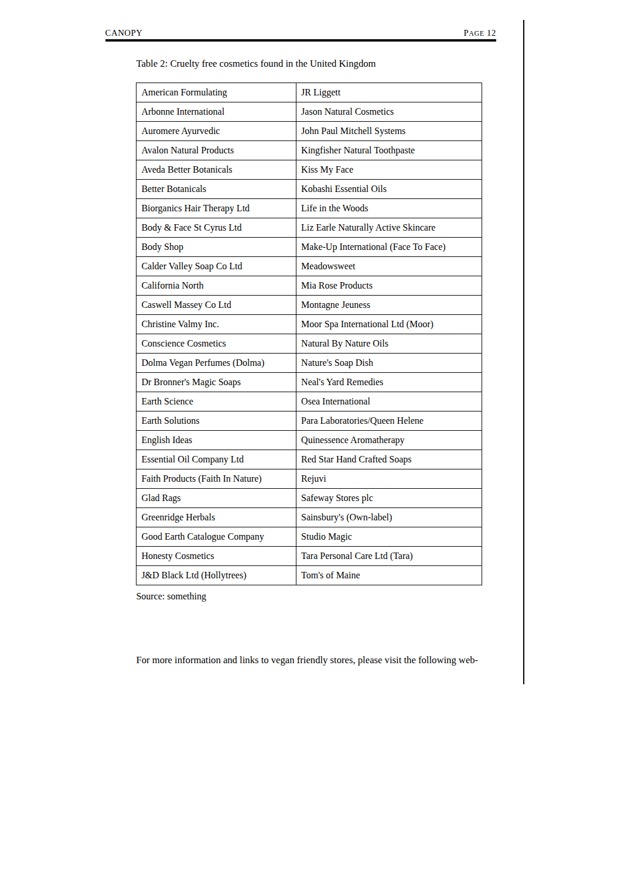Canopy PAGE 12
Table 2: Cruelty free cosmetics found in the United Kingdom
| American Formulating | JR Liggett |
| Arbonne International | Jason Natural Cosmetics |
| Auromere Ayurvedic | John Paul Mitchell Systems |
| Avalon Natural Products | Kingfisher Natural Toothpaste |
| Aveda Better Botanicals | Kiss My Face |
| Better Botanicals | Kobashi Essential Oils |
| Biorganics Hair Therapy Ltd | Life in the Woods |
| Body & Face St Cyrus Ltd | Liz Earle Naturally Active Skincare |
| Body Shop | Make-Up International (Face To Face) |
| Calder Valley Soap Co Ltd | Meadowsweet |
| California North | Mia Rose Products |
| Caswell Massey Co Ltd | Montagne Jeuness |
| Christine Valmy Inc. | Moor Spa International Ltd (Moor) |
| Conscience Cosmetics | Natural By Nature Oils |
| Dolma Vegan Perfumes (Dolma) | Nature's Soap Dish |
| Dr Bronner's Magic Soaps | Neal's Yard Remedies |
| Earth Science | Osea International |
| Earth Solutions | Para Laboratories/Queen Helene |
| English Ideas | Quinessence Aromatherapy |
| Essential Oil Company Ltd | Red Star Hand Crafted Soaps |
| Faith Products (Faith In Nature) | Rejuvi |
| Glad Rags | Safeway Stores plc |
| Greenridge Herbals | Sainsbury's (Own-label) |
| Good Earth Catalogue Company | Studio Magic |
| Honesty Cosmetics | Tara Personal Care Ltd (Tara) |
| J&D Black Ltd (Hollytrees) | Tom's of Maine |
Source: something
For more information and links to vegan friendly stores, please visit the following web-